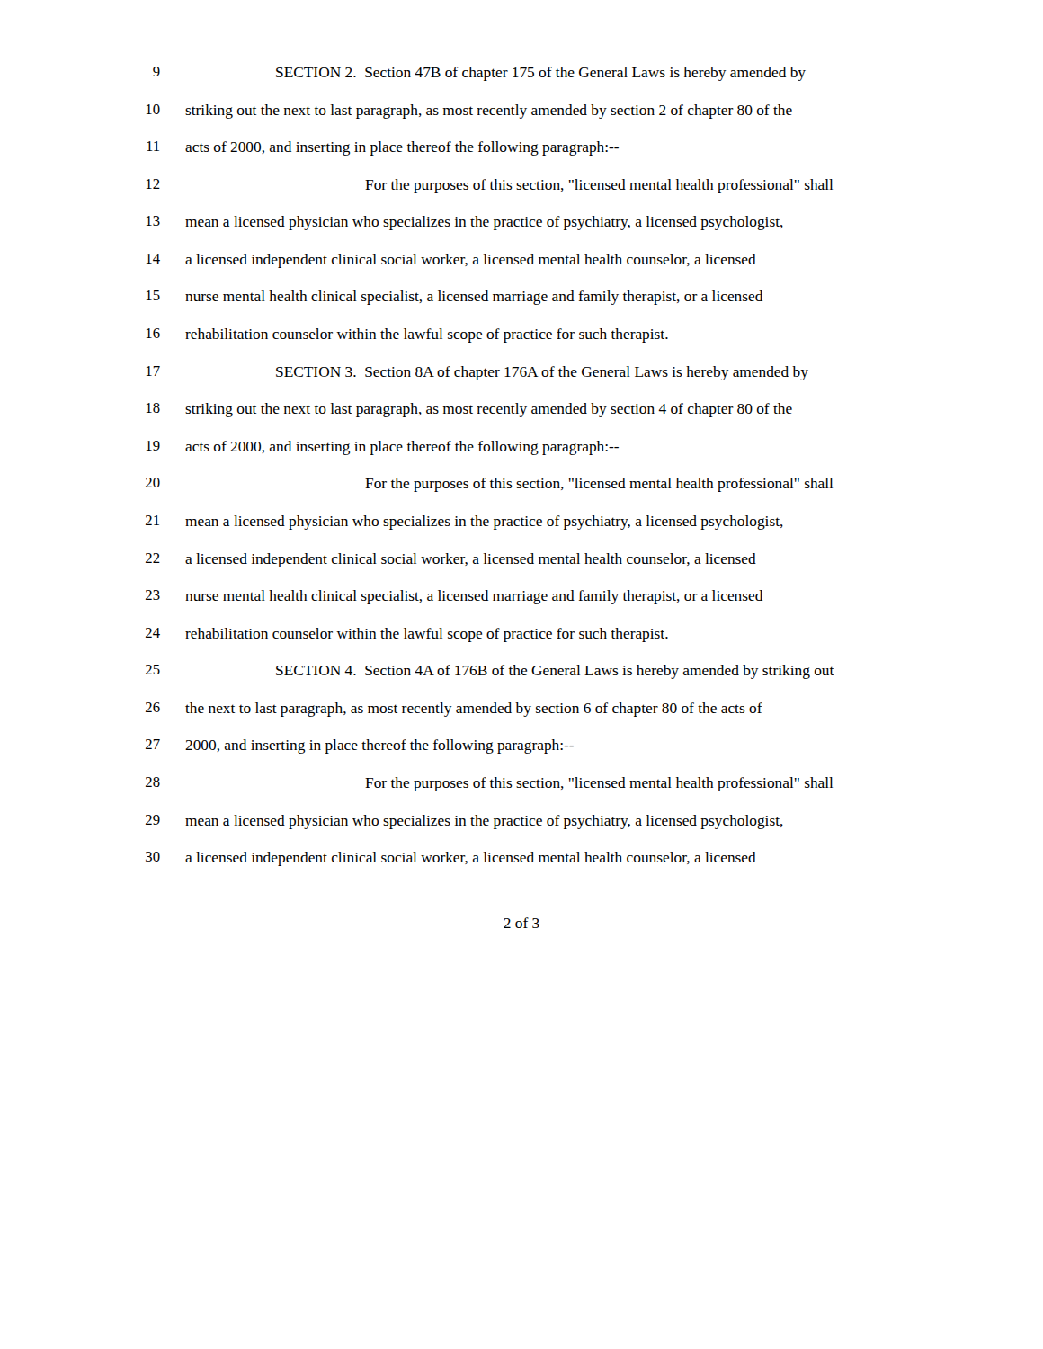9
SECTION 2. Section 47B of chapter 175 of the General Laws is hereby amended by
10
striking out the next to last paragraph, as most recently amended by section 2 of chapter 80 of the
11
acts of 2000, and inserting in place thereof the following paragraph:--
12
For the purposes of this section, "licensed mental health professional" shall
13
mean a licensed physician who specializes in the practice of psychiatry, a licensed psychologist,
14
a licensed independent clinical social worker, a licensed mental health counselor, a licensed
15
nurse mental health clinical specialist, a licensed marriage and family therapist, or a licensed
16
rehabilitation counselor within the lawful scope of practice for such therapist.
17
SECTION 3. Section 8A of chapter 176A of the General Laws is hereby amended by
18
striking out the next to last paragraph, as most recently amended by section 4 of chapter 80 of the
19
acts of 2000, and inserting in place thereof the following paragraph:--
20
For the purposes of this section, "licensed mental health professional" shall
21
mean a licensed physician who specializes in the practice of psychiatry, a licensed psychologist,
22
a licensed independent clinical social worker, a licensed mental health counselor, a licensed
23
nurse mental health clinical specialist, a licensed marriage and family therapist, or a licensed
24
rehabilitation counselor within the lawful scope of practice for such therapist.
25
SECTION 4. Section 4A of 176B of the General Laws is hereby amended by striking out
26
the next to last paragraph, as most recently amended by section 6 of chapter 80 of the acts of
27
2000, and inserting in place thereof the following paragraph:--
28
For the purposes of this section, "licensed mental health professional" shall
29
mean a licensed physician who specializes in the practice of psychiatry, a licensed psychologist,
30
a licensed independent clinical social worker, a licensed mental health counselor, a licensed
2 of 3